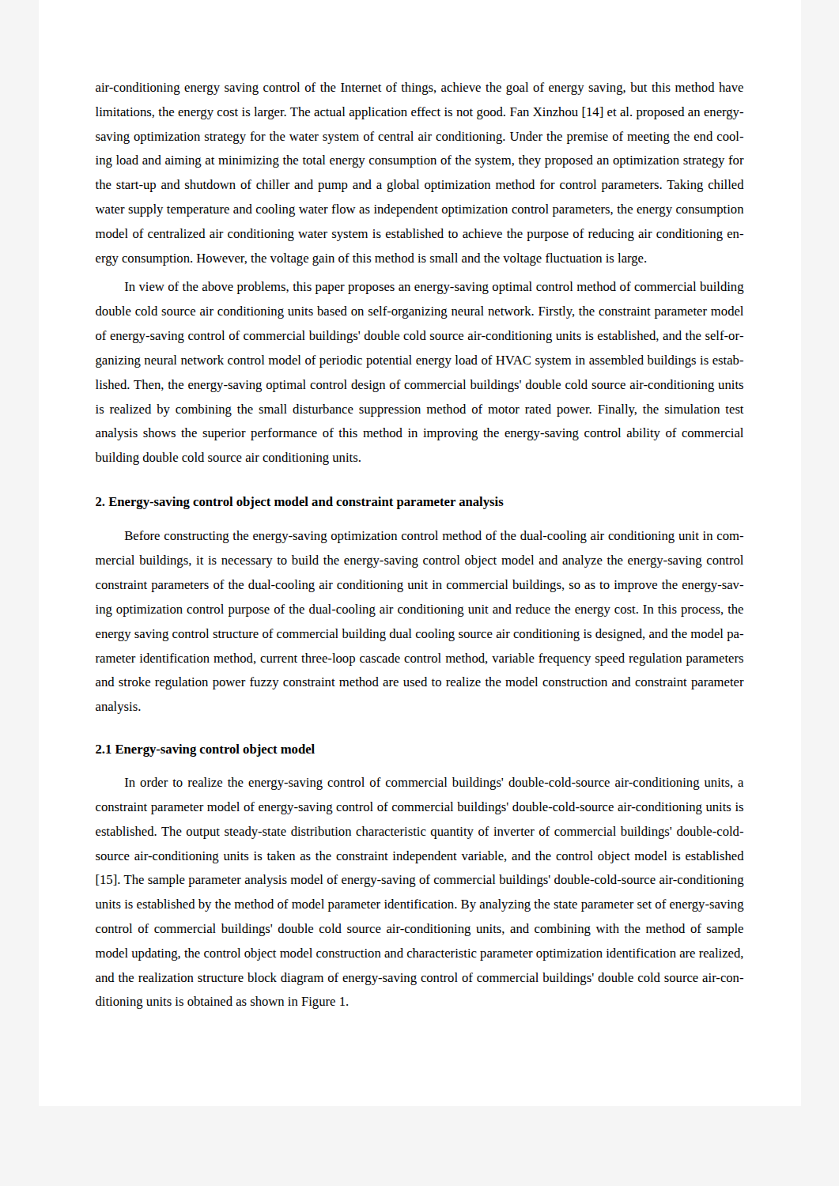air-conditioning energy saving control of the Internet of things, achieve the goal of energy saving, but this method have limitations, the energy cost is larger. The actual application effect is not good. Fan Xinzhou [14] et al. proposed an energy-saving optimization strategy for the water system of central air conditioning. Under the premise of meeting the end cooling load and aiming at minimizing the total energy consumption of the system, they proposed an optimization strategy for the start-up and shutdown of chiller and pump and a global optimization method for control parameters. Taking chilled water supply temperature and cooling water flow as independent optimization control parameters, the energy consumption model of centralized air conditioning water system is established to achieve the purpose of reducing air conditioning energy consumption. However, the voltage gain of this method is small and the voltage fluctuation is large.
In view of the above problems, this paper proposes an energy-saving optimal control method of commercial building double cold source air conditioning units based on self-organizing neural network. Firstly, the constraint parameter model of energy-saving control of commercial buildings' double cold source air-conditioning units is established, and the self-organizing neural network control model of periodic potential energy load of HVAC system in assembled buildings is established. Then, the energy-saving optimal control design of commercial buildings' double cold source air-conditioning units is realized by combining the small disturbance suppression method of motor rated power. Finally, the simulation test analysis shows the superior performance of this method in improving the energy-saving control ability of commercial building double cold source air conditioning units.
2. Energy-saving control object model and constraint parameter analysis
Before constructing the energy-saving optimization control method of the dual-cooling air conditioning unit in commercial buildings, it is necessary to build the energy-saving control object model and analyze the energy-saving control constraint parameters of the dual-cooling air conditioning unit in commercial buildings, so as to improve the energy-saving optimization control purpose of the dual-cooling air conditioning unit and reduce the energy cost. In this process, the energy saving control structure of commercial building dual cooling source air conditioning is designed, and the model parameter identification method, current three-loop cascade control method, variable frequency speed regulation parameters and stroke regulation power fuzzy constraint method are used to realize the model construction and constraint parameter analysis.
2.1 Energy-saving control object model
In order to realize the energy-saving control of commercial buildings' double-cold-source air-conditioning units, a constraint parameter model of energy-saving control of commercial buildings' double-cold-source air-conditioning units is established. The output steady-state distribution characteristic quantity of inverter of commercial buildings' double-cold-source air-conditioning units is taken as the constraint independent variable, and the control object model is established [15]. The sample parameter analysis model of energy-saving of commercial buildings' double-cold-source air-conditioning units is established by the method of model parameter identification. By analyzing the state parameter set of energy-saving control of commercial buildings' double cold source air-conditioning units, and combining with the method of sample model updating, the control object model construction and characteristic parameter optimization identification are realized, and the realization structure block diagram of energy-saving control of commercial buildings' double cold source air-conditioning units is obtained as shown in Figure 1.